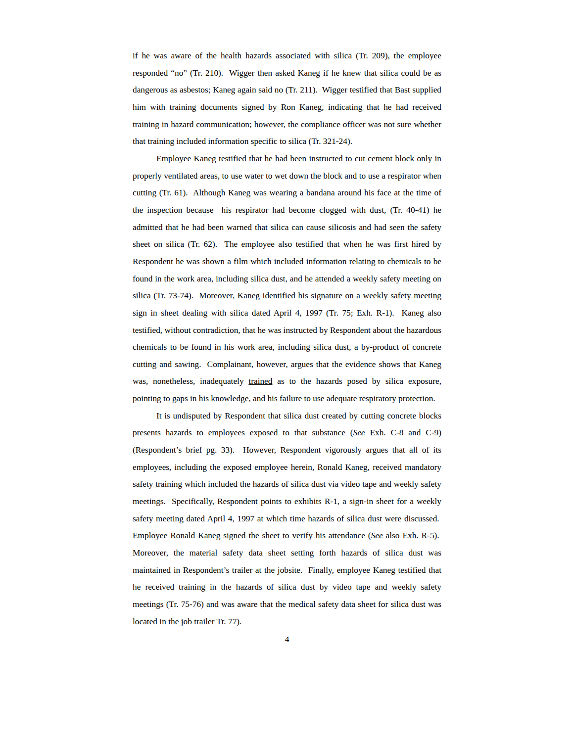if he was aware of the health hazards associated with silica (Tr. 209), the employee responded “no” (Tr. 210). Wigger then asked Kaneg if he knew that silica could be as dangerous as asbestos; Kaneg again said no (Tr. 211). Wigger testified that Bast supplied him with training documents signed by Ron Kaneg, indicating that he had received training in hazard communication; however, the compliance officer was not sure whether that training included information specific to silica (Tr. 321-24).
Employee Kaneg testified that he had been instructed to cut cement block only in properly ventilated areas, to use water to wet down the block and to use a respirator when cutting (Tr. 61). Although Kaneg was wearing a bandana around his face at the time of the inspection because his respirator had become clogged with dust, (Tr. 40-41) he admitted that he had been warned that silica can cause silicosis and had seen the safety sheet on silica (Tr. 62). The employee also testified that when he was first hired by Respondent he was shown a film which included information relating to chemicals to be found in the work area, including silica dust, and he attended a weekly safety meeting on silica (Tr. 73-74). Moreover, Kaneg identified his signature on a weekly safety meeting sign in sheet dealing with silica dated April 4, 1997 (Tr. 75; Exh. R-1). Kaneg also testified, without contradiction, that he was instructed by Respondent about the hazardous chemicals to be found in his work area, including silica dust, a by-product of concrete cutting and sawing. Complainant, however, argues that the evidence shows that Kaneg was, nonetheless, inadequately trained as to the hazards posed by silica exposure, pointing to gaps in his knowledge, and his failure to use adequate respiratory protection.
It is undisputed by Respondent that silica dust created by cutting concrete blocks presents hazards to employees exposed to that substance (See Exh. C-8 and C-9) (Respondent’s brief pg. 33). However, Respondent vigorously argues that all of its employees, including the exposed employee herein, Ronald Kaneg, received mandatory safety training which included the hazards of silica dust via video tape and weekly safety meetings. Specifically, Respondent points to exhibits R-1, a sign-in sheet for a weekly safety meeting dated April 4, 1997 at which time hazards of silica dust were discussed. Employee Ronald Kaneg signed the sheet to verify his attendance (See also Exh. R-5). Moreover, the material safety data sheet setting forth hazards of silica dust was maintained in Respondent’s trailer at the jobsite. Finally, employee Kaneg testified that he received training in the hazards of silica dust by video tape and weekly safety meetings (Tr. 75-76) and was aware that the medical safety data sheet for silica dust was located in the job trailer Tr. 77).
4